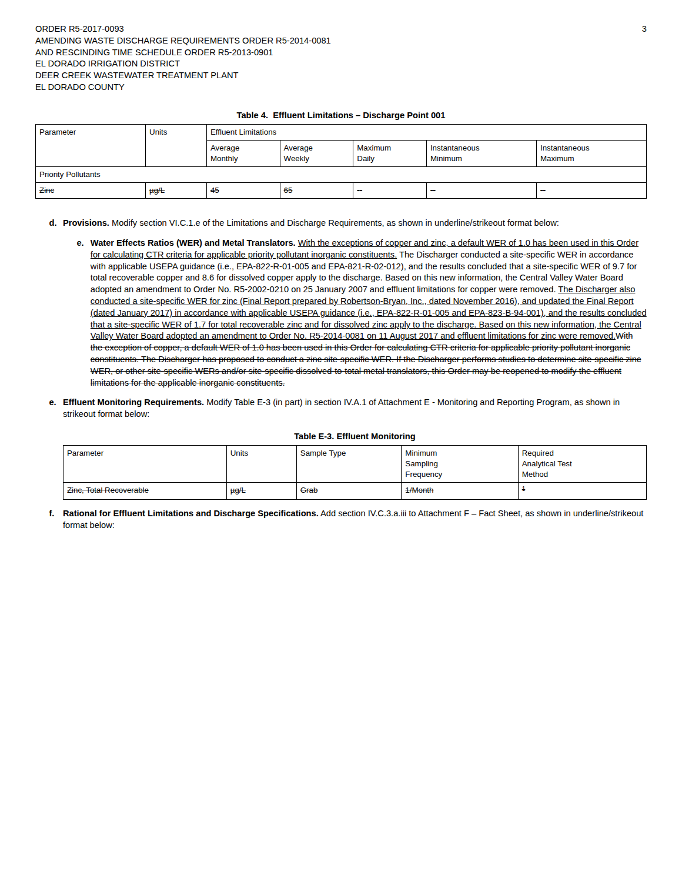3
ORDER R5-2017-0093
AMENDING WASTE DISCHARGE REQUIREMENTS ORDER R5-2014-0081
AND RESCINDING TIME SCHEDULE ORDER R5-2013-0901
EL DORADO IRRIGATION DISTRICT
DEER CREEK WASTEWATER TREATMENT PLANT
EL DORADO COUNTY
Table 4. Effluent Limitations – Discharge Point 001
| Parameter | Units | Effluent Limitations |
| Average Monthly | Average Weekly | Maximum Daily | Instantaneous Minimum | Instantaneous Maximum |
| Priority Pollutants |
| Zinc | µg/L | 45 | 65 | -- | -- | -- |
d. Provisions. Modify section VI.C.1.e of the Limitations and Discharge Requirements, as shown in underline/strikeout format below:
e. Water Effects Ratios (WER) and Metal Translators. With the exceptions of copper and zinc, a default WER of 1.0 has been used in this Order for calculating CTR criteria for applicable priority pollutant inorganic constituents. The Discharger conducted a site-specific WER in accordance with applicable USEPA guidance (i.e., EPA-822-R-01-005 and EPA-821-R-02-012), and the results concluded that a site-specific WER of 9.7 for total recoverable copper and 8.6 for dissolved copper apply to the discharge. Based on this new information, the Central Valley Water Board adopted an amendment to Order No. R5-2002-0210 on 25 January 2007 and effluent limitations for copper were removed. The Discharger also conducted a site-specific WER for zinc (Final Report prepared by Robertson-Bryan, Inc., dated November 2016), and updated the Final Report (dated January 2017) in accordance with applicable USEPA guidance (i.e., EPA-822-R-01-005 and EPA-823-B-94-001), and the results concluded that a site-specific WER of 1.7 for total recoverable zinc and for dissolved zinc apply to the discharge. Based on this new information, the Central Valley Water Board adopted an amendment to Order No. R5-2014-0081 on 11 August 2017 and effluent limitations for zinc were removed. With the exception of copper, a default WER of 1.0 has been used in this Order for calculating CTR criteria for applicable priority pollutant inorganic constituents. The Discharger has proposed to conduct a zinc site-specific WER. If the Discharger performs studies to determine site-specific zinc WER, or other site-specific WERs and/or site-specific dissolved-to-total metal translators, this Order may be reopened to modify the effluent limitations for the applicable inorganic constituents.
e. Effluent Monitoring Requirements. Modify Table E-3 (in part) in section IV.A.1 of Attachment E - Monitoring and Reporting Program, as shown in strikeout format below:
Table E-3. Effluent Monitoring
| Parameter | Units | Sample Type | Minimum Sampling Frequency | Required Analytical Test Method |
| Zinc, Total Recoverable | µg/L | Grab | 1/Month | 1 |
f. Rational for Effluent Limitations and Discharge Specifications. Add section IV.C.3.a.iii to Attachment F – Fact Sheet, as shown in underline/strikeout format below: